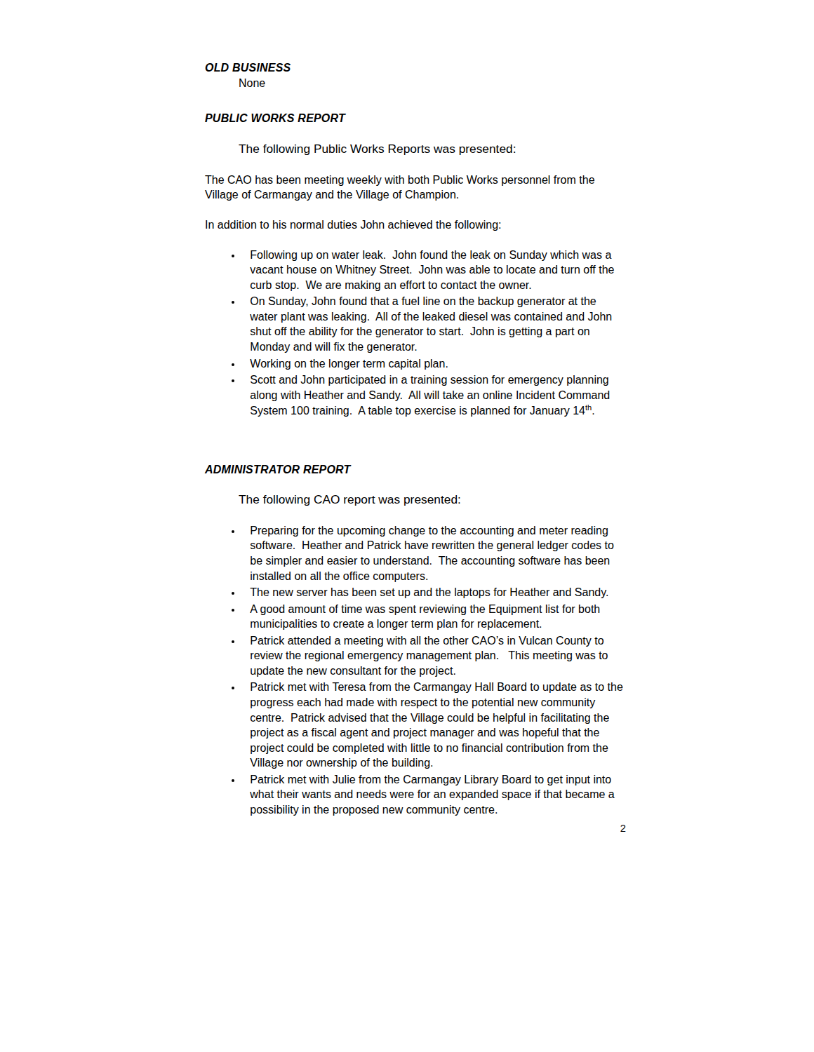OLD BUSINESS
None
PUBLIC WORKS REPORT
The following Public Works Reports was presented:
The CAO has been meeting weekly with both Public Works personnel from the Village of Carmangay and the Village of Champion.
In addition to his normal duties John achieved the following:
Following up on water leak. John found the leak on Sunday which was a vacant house on Whitney Street. John was able to locate and turn off the curb stop. We are making an effort to contact the owner.
On Sunday, John found that a fuel line on the backup generator at the water plant was leaking. All of the leaked diesel was contained and John shut off the ability for the generator to start. John is getting a part on Monday and will fix the generator.
Working on the longer term capital plan.
Scott and John participated in a training session for emergency planning along with Heather and Sandy. All will take an online Incident Command System 100 training. A table top exercise is planned for January 14th.
ADMINISTRATOR REPORT
The following CAO report was presented:
Preparing for the upcoming change to the accounting and meter reading software. Heather and Patrick have rewritten the general ledger codes to be simpler and easier to understand. The accounting software has been installed on all the office computers.
The new server has been set up and the laptops for Heather and Sandy.
A good amount of time was spent reviewing the Equipment list for both municipalities to create a longer term plan for replacement.
Patrick attended a meeting with all the other CAO’s in Vulcan County to review the regional emergency management plan. This meeting was to update the new consultant for the project.
Patrick met with Teresa from the Carmangay Hall Board to update as to the progress each had made with respect to the potential new community centre. Patrick advised that the Village could be helpful in facilitating the project as a fiscal agent and project manager and was hopeful that the project could be completed with little to no financial contribution from the Village nor ownership of the building.
Patrick met with Julie from the Carmangay Library Board to get input into what their wants and needs were for an expanded space if that became a possibility in the proposed new community centre.
2